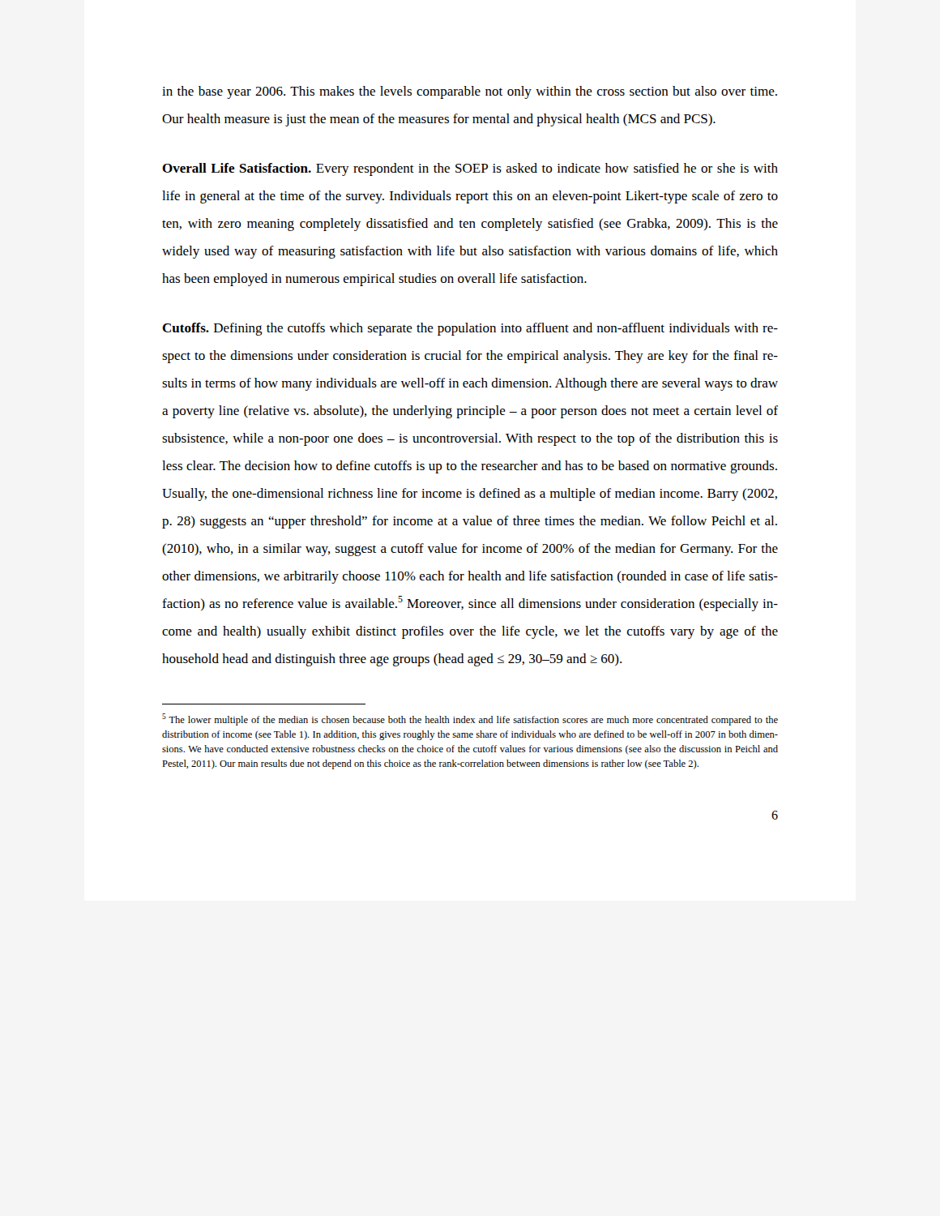in the base year 2006. This makes the levels comparable not only within the cross section but also over time. Our health measure is just the mean of the measures for mental and physical health (MCS and PCS).
Overall Life Satisfaction. Every respondent in the SOEP is asked to indicate how satisfied he or she is with life in general at the time of the survey. Individuals report this on an eleven-point Likert-type scale of zero to ten, with zero meaning completely dissatisfied and ten completely satisfied (see Grabka, 2009). This is the widely used way of measuring satisfaction with life but also satisfaction with various domains of life, which has been employed in numerous empirical studies on overall life satisfaction.
Cutoffs. Defining the cutoffs which separate the population into affluent and non-affluent individuals with respect to the dimensions under consideration is crucial for the empirical analysis. They are key for the final results in terms of how many individuals are well-off in each dimension. Although there are several ways to draw a poverty line (relative vs. absolute), the underlying principle – a poor person does not meet a certain level of subsistence, while a non-poor one does – is uncontroversial. With respect to the top of the distribution this is less clear. The decision how to define cutoffs is up to the researcher and has to be based on normative grounds. Usually, the one-dimensional richness line for income is defined as a multiple of median income. Barry (2002, p. 28) suggests an “upper threshold” for income at a value of three times the median. We follow Peichl et al. (2010), who, in a similar way, suggest a cutoff value for income of 200% of the median for Germany. For the other dimensions, we arbitrarily choose 110% each for health and life satisfaction (rounded in case of life satisfaction) as no reference value is available.5 Moreover, since all dimensions under consideration (especially income and health) usually exhibit distinct profiles over the life cycle, we let the cutoffs vary by age of the household head and distinguish three age groups (head aged ≤ 29, 30–59 and ≥ 60).
5 The lower multiple of the median is chosen because both the health index and life satisfaction scores are much more concentrated compared to the distribution of income (see Table 1). In addition, this gives roughly the same share of individuals who are defined to be well-off in 2007 in both dimensions. We have conducted extensive robustness checks on the choice of the cutoff values for various dimensions (see also the discussion in Peichl and Pestel, 2011). Our main results due not depend on this choice as the rank-correlation between dimensions is rather low (see Table 2).
6